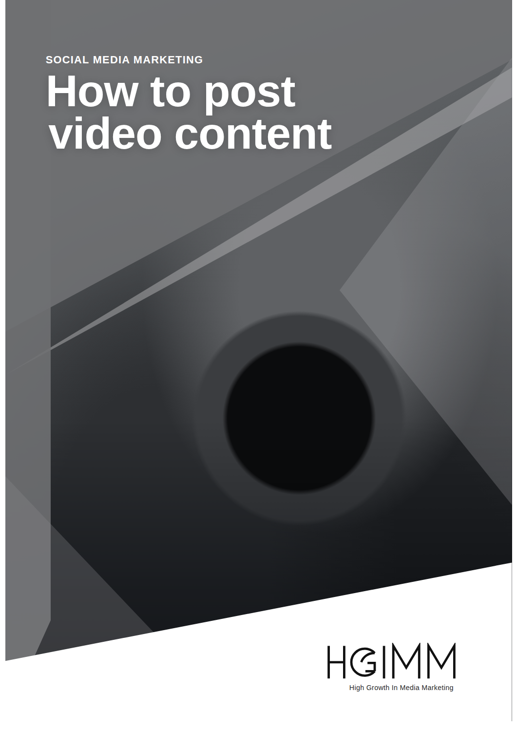Social Media Marketing
How to post video content
High Growth In Media Marketing